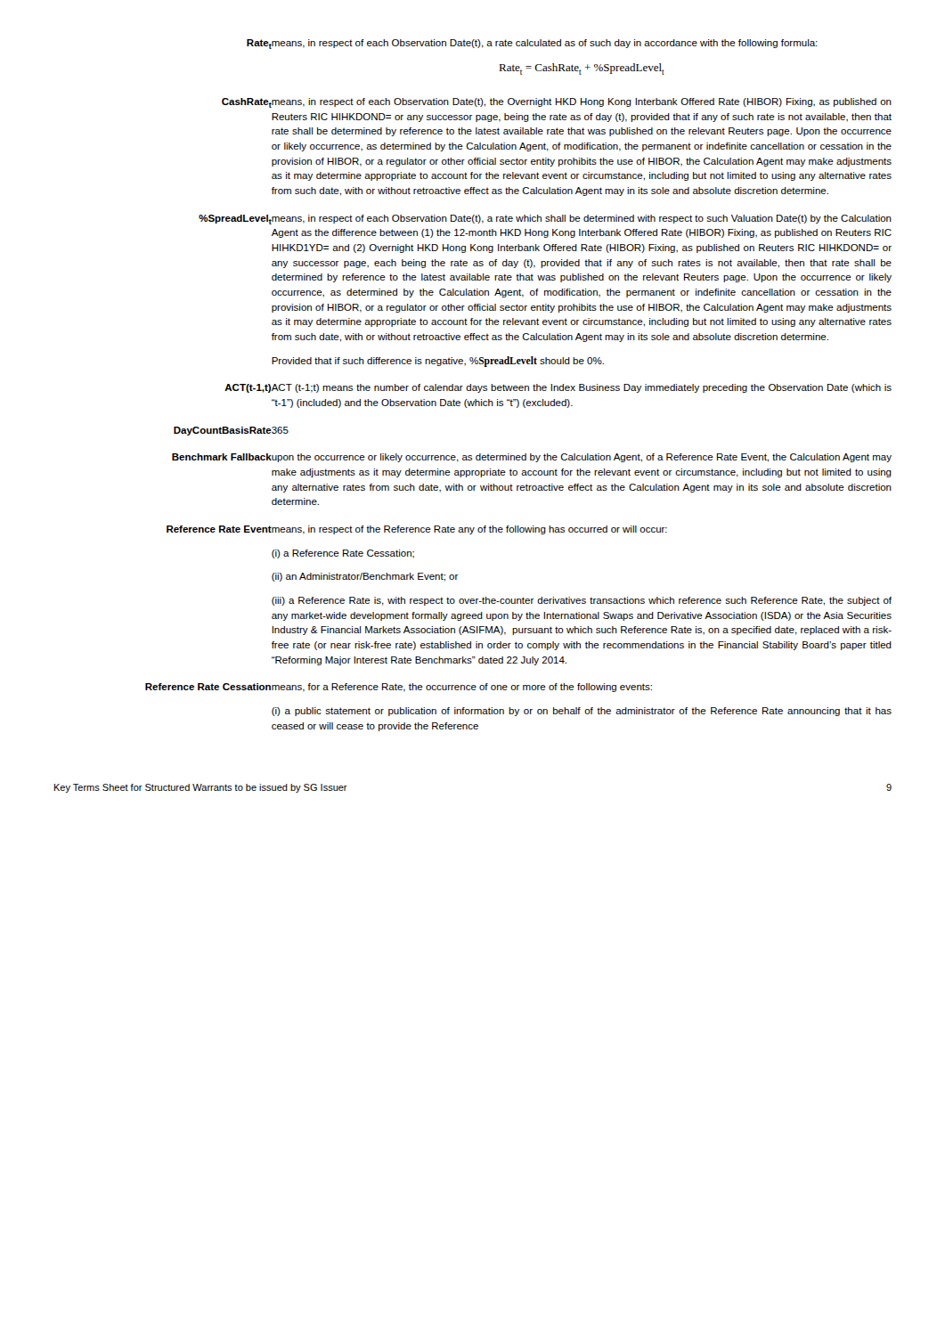| Rate t | means, in respect of each Observation Date(t), a rate calculated as of such day in accordance with the following formula: Rate t = CashRate t + %SpreadLevel t |
| CashRate t | means, in respect of each Observation Date(t), the Overnight HKD Hong Kong Interbank Offered Rate (HIBOR) Fixing, as published on Reuters RIC HIHKDOND= or any successor page, being the rate as of day (t), provided that if any of such rate is not available, then that rate shall be determined by reference to the latest available rate that was published on the relevant Reuters page. Upon the occurrence or likely occurrence, as determined by the Calculation Agent, of modification, the permanent or indefinite cancellation or cessation in the provision of HIBOR, or a regulator or other official sector entity prohibits the use of HIBOR, the Calculation Agent may make adjustments as it may determine appropriate to account for the relevant event or circumstance, including but not limited to using any alternative rates from such date, with or without retroactive effect as the Calculation Agent may in its sole and absolute discretion determine. |
| %SpreadLevel t | means, in respect of each Observation Date(t), a rate which shall be determined with respect to such Valuation Date(t) by the Calculation Agent as the difference between (1) the 12-month HKD Hong Kong Interbank Offered Rate (HIBOR) Fixing, as published on Reuters RIC HIHKD1YD= and (2) Overnight HKD Hong Kong Interbank Offered Rate (HIBOR) Fixing, as published on Reuters RIC HIHKDOND= or any successor page, each being the rate as of day (t), provided that if any of such rates is not available, then that rate shall be determined by reference to the latest available rate that was published on the relevant Reuters page. Upon the occurrence or likely occurrence, as determined by the Calculation Agent, of modification, the permanent or indefinite cancellation or cessation in the provision of HIBOR, or a regulator or other official sector entity prohibits the use of HIBOR, the Calculation Agent may make adjustments as it may determine appropriate to account for the relevant event or circumstance, including but not limited to using any alternative rates from such date, with or without retroactive effect as the Calculation Agent may in its sole and absolute discretion determine. Provided that if such difference is negative, % SpreadLevel t should be 0%. |
| ACT(t-1,t) | ACT (t-1;t) means the number of calendar days between the Index Business Day immediately preceding the Observation Date (which is “t-1”) (included) and the Observation Date (which is “t”) (excluded). |
| DayCountBasisRate | 365 |
| Benchmark Fallback | upon the occurrence or likely occurrence, as determined by the Calculation Agent, of a Reference Rate Event, the Calculation Agent may make adjustments as it may determine appropriate to account for the relevant event or circumstance, including but not limited to using any alternative rates from such date, with or without retroactive effect as the Calculation Agent may in its sole and absolute discretion determine. |
| Reference Rate Event | means, in respect of the Reference Rate any of the following has occurred or will occur: (i) a Reference Rate Cessation; (ii) an Administrator/Benchmark Event; or (iii) a Reference Rate is, with respect to over-the-counter derivatives transactions which reference such Reference Rate, the subject of any market-wide development formally agreed upon by the International Swaps and Derivative Association (ISDA) or the Asia Securities Industry & Financial Markets Association (ASIFMA), pursuant to which such Reference Rate is, on a specified date, replaced with a risk-free rate (or near risk-free rate) established in order to comply with the recommendations in the Financial Stability Board’s paper titled “Reforming Major Interest Rate Benchmarks” dated 22 July 2014. |
| Reference Rate Cessation | means, for a Reference Rate, the occurrence of one or more of the following events: (i) a public statement or publication of information by or on behalf of the administrator of the Reference Rate announcing that it has ceased or will cease to provide the Reference |
Key Terms Sheet for Structured Warrants to be issued by SG Issuer 9